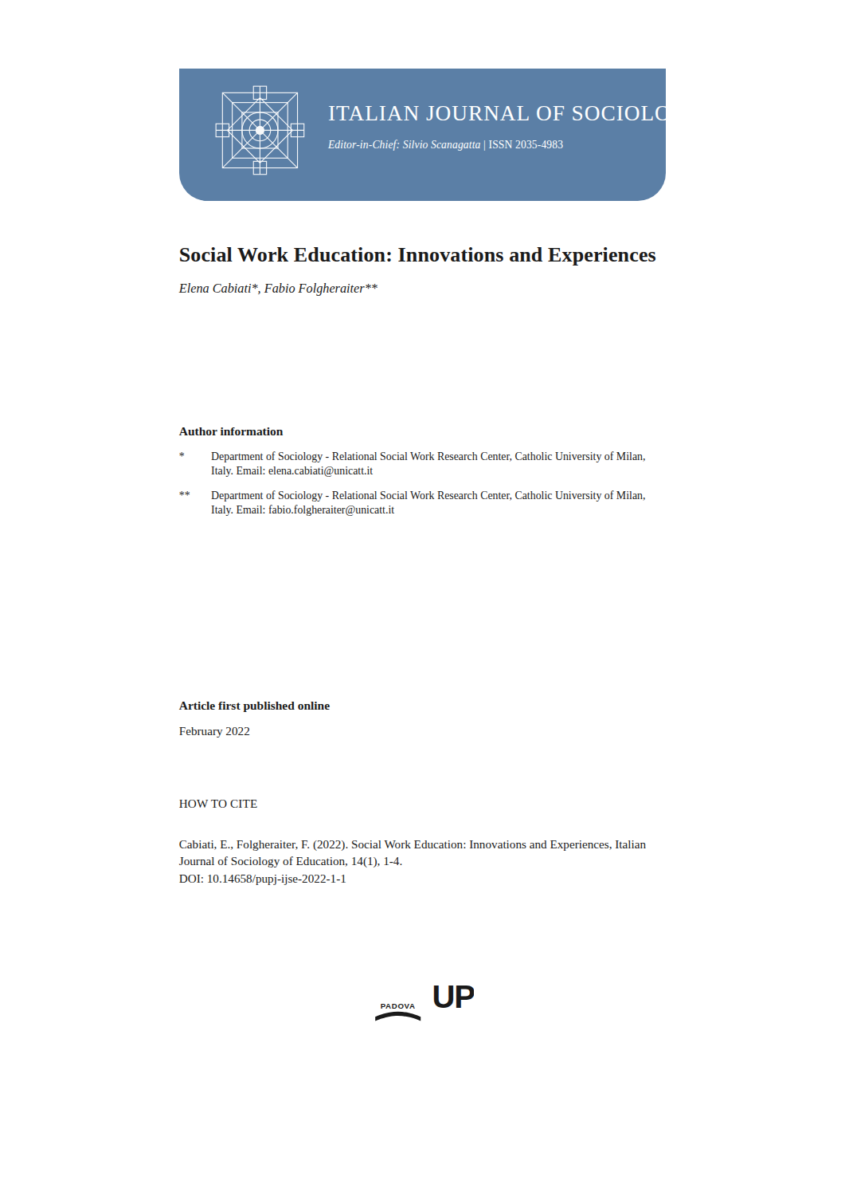ITALIAN JOURNAL OF SOCIOLOGY OF EDUCATION
Editor-in-Chief: Silvio Scanagatta | ISSN 2035-4983
Social Work Education: Innovations and Experiences
Elena Cabiati*, Fabio Folgheraiter**
Author information
*
Department of Sociology - Relational Social Work Research Center, Catholic University of Milan, Italy. Email: elena.cabiati@unicatt.it
**
Department of Sociology - Relational Social Work Research Center, Catholic University of Milan, Italy. Email: fabio.folgheraiter@unicatt.it
Article first published online
February 2022
HOW TO CITE
Cabiati, E., Folgheraiter, F. (2022). Social Work Education: Innovations and Experiences, Italian Journal of Sociology of Education, 14(1), 1-4.
DOI: 10.14658/pupj-ijse-2022-1-1
PADOVA UP